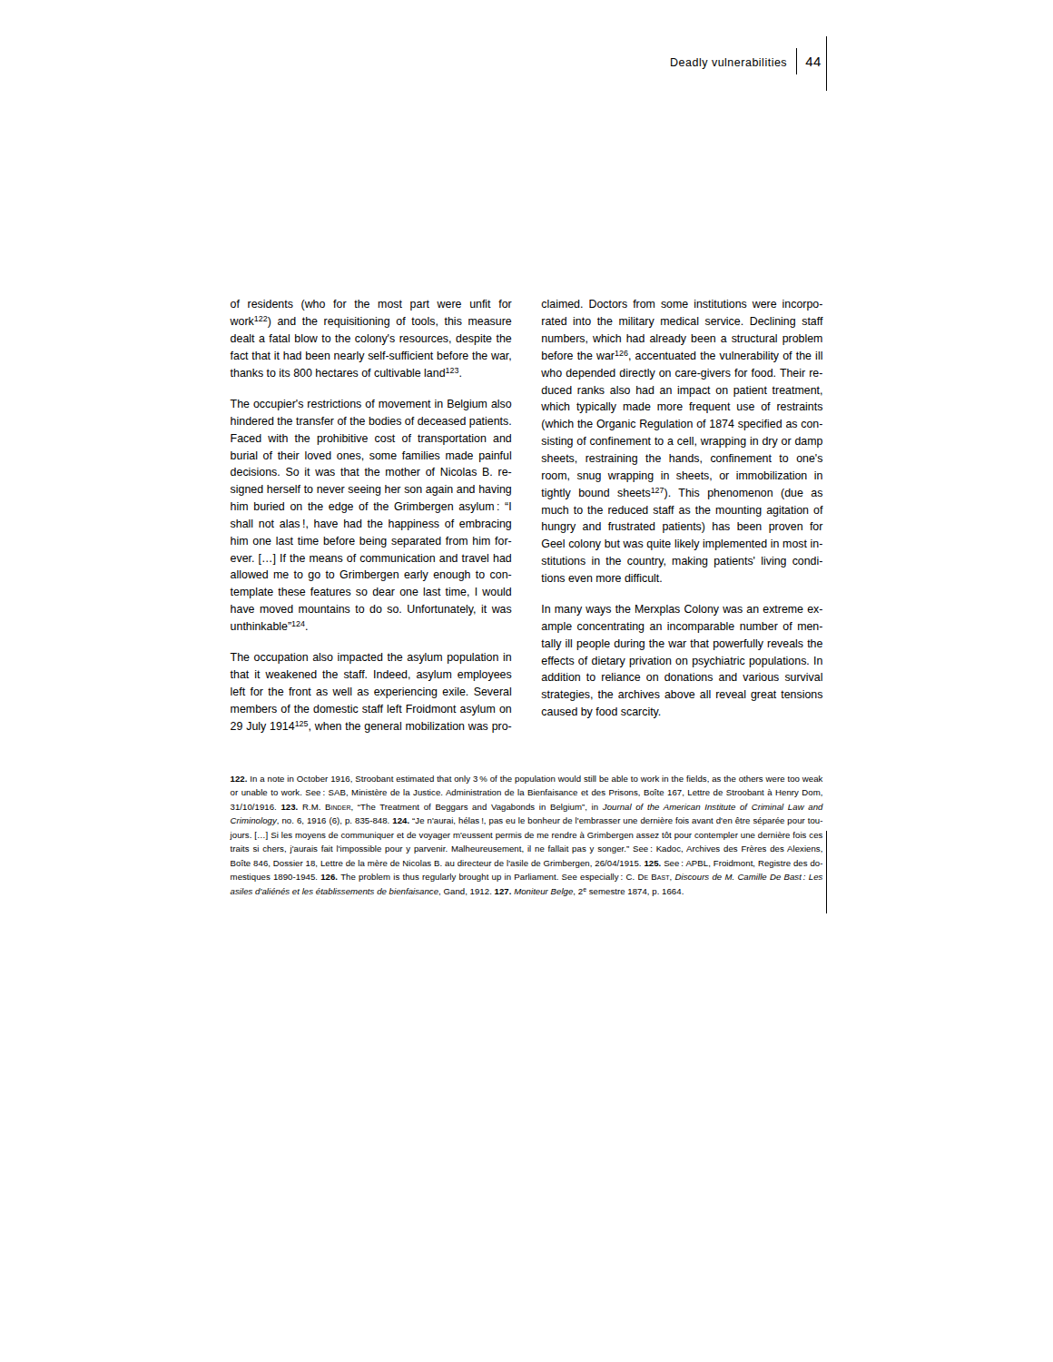Deadly vulnerabilities 44
of residents (who for the most part were unfit for work122) and the requisitioning of tools, this measure dealt a fatal blow to the colony's resources, despite the fact that it had been nearly self-sufficient before the war, thanks to its 800 hectares of cultivable land123.
The occupier's restrictions of movement in Belgium also hindered the transfer of the bodies of deceased patients. Faced with the prohibitive cost of transportation and burial of their loved ones, some families made painful decisions. So it was that the mother of Nicolas B. resigned herself to never seeing her son again and having him buried on the edge of the Grimbergen asylum : “I shall not alas !, have had the happiness of embracing him one last time before being separated from him forever. […] If the means of communication and travel had allowed me to go to Grimbergen early enough to contemplate these features so dear one last time, I would have moved mountains to do so. Unfortunately, it was unthinkable”124.
The occupation also impacted the asylum population in that it weakened the staff. Indeed, asylum employees left for the front as well as experiencing exile. Several members of the domestic staff left Froidmont asylum on 29 July 1914125, when the general mobilization was proclaimed. Doctors from some institutions were incorporated into the military medical service. Declining staff numbers, which had already been a structural problem before the war126, accentuated the vulnerability of the ill who depended directly on care-givers for food. Their reduced ranks also had an impact on patient treatment, which typically made more frequent use of restraints (which the Organic Regulation of 1874 specified as consisting of confinement to a cell, wrapping in dry or damp sheets, restraining the hands, confinement to one's room, snug wrapping in sheets, or immobilization in tightly bound sheets127). This phenomenon (due as much to the reduced staff as the mounting agitation of hungry and frustrated patients) has been proven for Geel colony but was quite likely implemented in most institutions in the country, making patients' living conditions even more difficult.
In many ways the Merxplas Colony was an extreme example concentrating an incomparable number of mentally ill people during the war that powerfully reveals the effects of dietary privation on psychiatric populations. In addition to reliance on donations and various survival strategies, the archives above all reveal great tensions caused by food scarcity.
122. In a note in October 1916, Stroobant estimated that only 3 % of the population would still be able to work in the fields, as the others were too weak or unable to work. See : SAB, Ministère de la Justice. Administration de la Bienfaisance et des Prisons, Boîte 167, Lettre de Stroobant à Henry Dom, 31/10/1916. 123. R.M. Binder, “The Treatment of Beggars and Vagabonds in Belgium”, in Journal of the American Institute of Criminal Law and Criminology, no. 6, 1916 (6), p. 835-848. 124. “Je n'aurai, hélas !, pas eu le bonheur de l'embrasser une dernière fois avant d'en être séparée pour toujours. […] Si les moyens de communiquer et de voyager m'eussent permis de me rendre à Grimbergen assez tôt pour contempler une dernière fois ces traits si chers, j'aurais fait l'impossible pour y parvenir. Malheureusement, il ne fallait pas y songer.” See : Kadoc, Archives des Frères des Alexiens, Boîte 846, Dossier 18, Lettre de la mère de Nicolas B. au directeur de l'asile de Grimbergen, 26/04/1915. 125. See : APBL, Froidmont, Registre des domestiques 1890-1945. 126. The problem is thus regularly brought up in Parliament. See especially : C. De Bast, Discours de M. Camille De Bast : Les asiles d'aliénés et les établissements de bienfaisance, Gand, 1912. 127. Moniteur Belge, 2e semestre 1874, p. 1664.